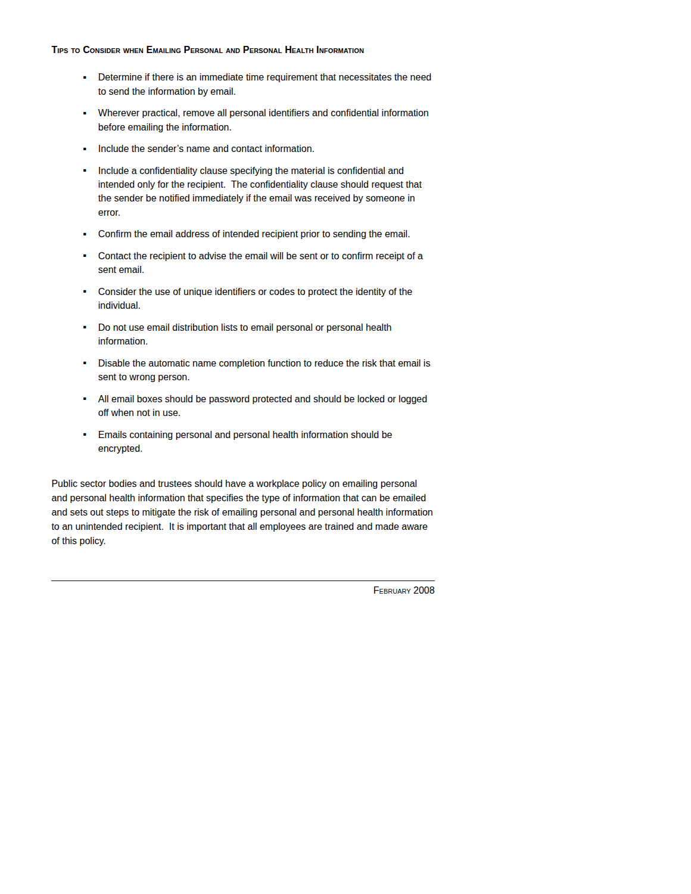Tips to Consider when Emailing Personal and Personal Health Information
Determine if there is an immediate time requirement that necessitates the need to send the information by email.
Wherever practical, remove all personal identifiers and confidential information before emailing the information.
Include the sender’s name and contact information.
Include a confidentiality clause specifying the material is confidential and intended only for the recipient. The confidentiality clause should request that the sender be notified immediately if the email was received by someone in error.
Confirm the email address of intended recipient prior to sending the email.
Contact the recipient to advise the email will be sent or to confirm receipt of a sent email.
Consider the use of unique identifiers or codes to protect the identity of the individual.
Do not use email distribution lists to email personal or personal health information.
Disable the automatic name completion function to reduce the risk that email is sent to wrong person.
All email boxes should be password protected and should be locked or logged off when not in use.
Emails containing personal and personal health information should be encrypted.
Public sector bodies and trustees should have a workplace policy on emailing personal and personal health information that specifies the type of information that can be emailed and sets out steps to mitigate the risk of emailing personal and personal health information to an unintended recipient. It is important that all employees are trained and made aware of this policy.
February 2008